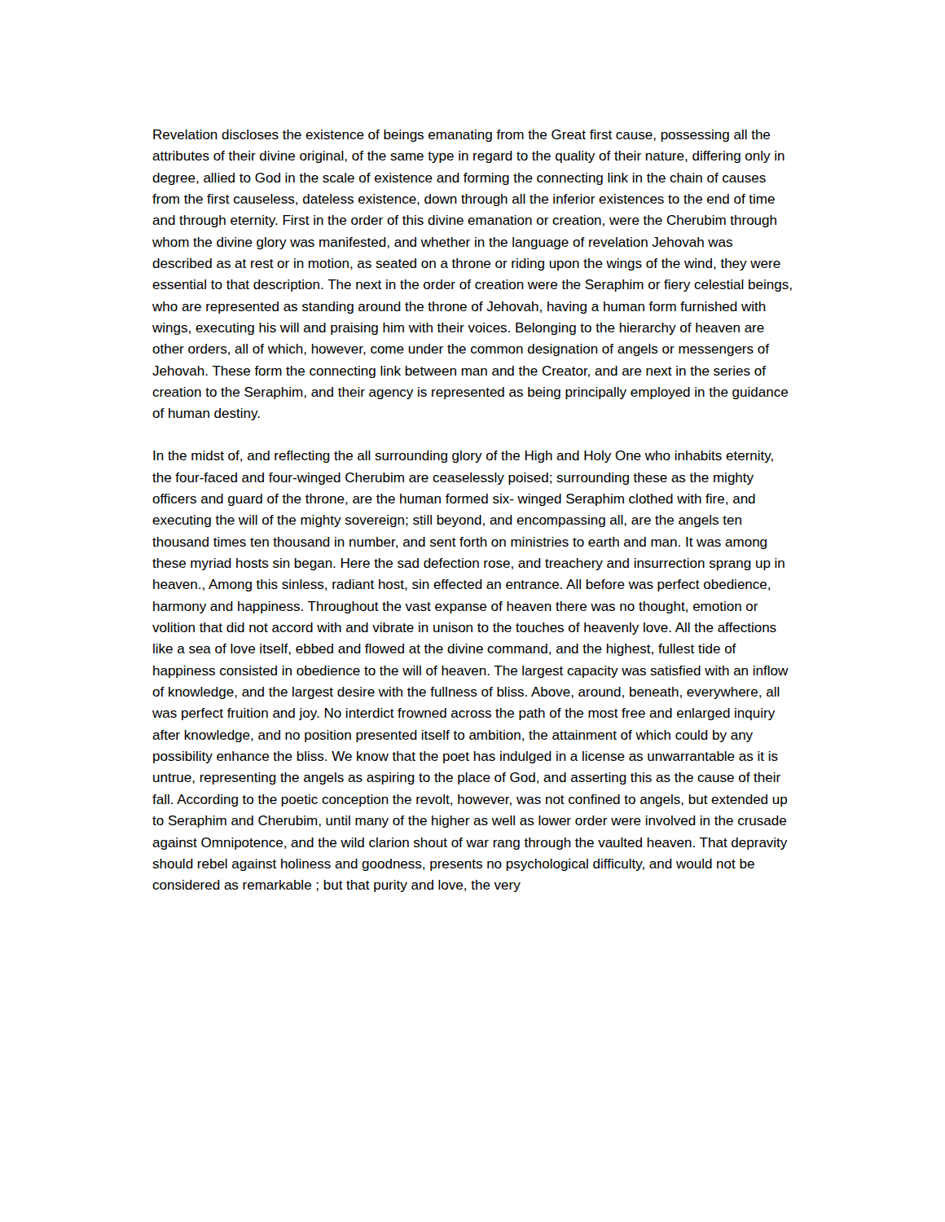Revelation discloses the existence of beings emanating from the Great first cause, possessing all the attributes of their divine original, of the same type in regard to the quality of their nature, differing only in degree, allied to God in the scale of existence and forming the connecting link in the chain of causes from the first causeless, dateless existence, down through all the inferior existences to the end of time and through eternity. First in the order of this divine emanation or creation, were the Cherubim through whom the divine glory was manifested, and whether in the language of revelation Jehovah was described as at rest or in motion, as seated on a throne or riding upon the wings of the wind, they were essential to that description. The next in the order of creation were the Seraphim or fiery celestial beings, who are represented as standing around the throne of Jehovah, having a human form furnished with wings, executing his will and praising him with their voices. Belonging to the hierarchy of heaven are other orders, all of which, however, come under the common designation of angels or messengers of Jehovah. These form the connecting link between man and the Creator, and are next in the series of creation to the Seraphim, and their agency is represented as being principally employed in the guidance of human destiny.
In the midst of, and reflecting the all surrounding glory of the High and Holy One who inhabits eternity, the four-faced and four-winged Cherubim are ceaselessly poised; surrounding these as the mighty officers and guard of the throne, are the human formed six- winged Seraphim clothed with fire, and executing the will of the mighty sovereign; still beyond, and encompassing all, are the angels ten thousand times ten thousand in number, and sent forth on ministries to earth and man. It was among these myriad hosts sin began. Here the sad defection rose, and treachery and insurrection sprang up in heaven., Among this sinless, radiant host, sin effected an entrance. All before was perfect obedience, harmony and happiness. Throughout the vast expanse of heaven there was no thought, emotion or volition that did not accord with and vibrate in unison to the touches of heavenly love. All the affections like a sea of love itself, ebbed and flowed at the divine command, and the highest, fullest tide of happiness consisted in obedience to the will of heaven. The largest capacity was satisfied with an inflow of knowledge, and the largest desire with the fullness of bliss. Above, around, beneath, everywhere, all was perfect fruition and joy. No interdict frowned across the path of the most free and enlarged inquiry after knowledge, and no position presented itself to ambition, the attainment of which could by any possibility enhance the bliss. We know that the poet has indulged in a license as unwarrantable as it is untrue, representing the angels as aspiring to the place of God, and asserting this as the cause of their fall. According to the poetic conception the revolt, however, was not confined to angels, but extended up to Seraphim and Cherubim, until many of the higher as well as lower order were involved in the crusade against Omnipotence, and the wild clarion shout of war rang through the vaulted heaven. That depravity should rebel against holiness and goodness, presents no psychological difficulty, and would not be considered as remarkable ; but that purity and love, the very